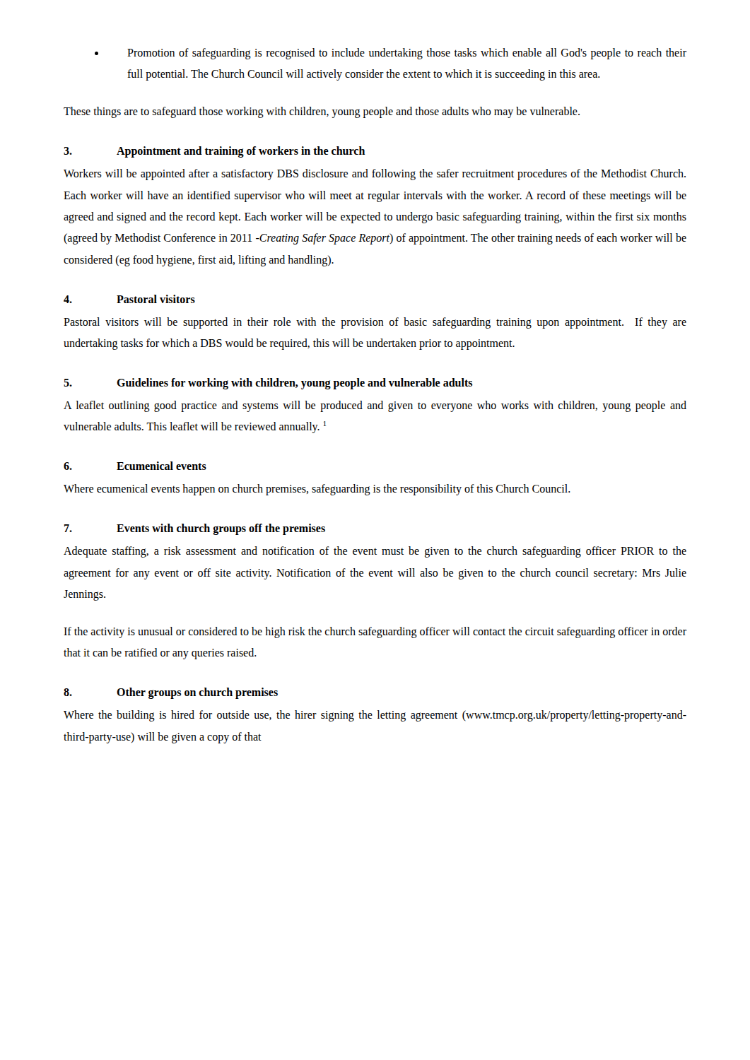Promotion of safeguarding is recognised to include undertaking those tasks which enable all God's people to reach their full potential. The Church Council will actively consider the extent to which it is succeeding in this area.
These things are to safeguard those working with children, young people and those adults who may be vulnerable.
3. Appointment and training of workers in the church
Workers will be appointed after a satisfactory DBS disclosure and following the safer recruitment procedures of the Methodist Church. Each worker will have an identified supervisor who will meet at regular intervals with the worker. A record of these meetings will be agreed and signed and the record kept. Each worker will be expected to undergo basic safeguarding training, within the first six months (agreed by Methodist Conference in 2011 -Creating Safer Space Report) of appointment. The other training needs of each worker will be considered (eg food hygiene, first aid, lifting and handling).
4. Pastoral visitors
Pastoral visitors will be supported in their role with the provision of basic safeguarding training upon appointment. If they are undertaking tasks for which a DBS would be required, this will be undertaken prior to appointment.
5. Guidelines for working with children, young people and vulnerable adults
A leaflet outlining good practice and systems will be produced and given to everyone who works with children, young people and vulnerable adults. This leaflet will be reviewed annually. 1
6. Ecumenical events
Where ecumenical events happen on church premises, safeguarding is the responsibility of this Church Council.
7. Events with church groups off the premises
Adequate staffing, a risk assessment and notification of the event must be given to the church safeguarding officer PRIOR to the agreement for any event or off site activity. Notification of the event will also be given to the church council secretary: Mrs Julie Jennings.
If the activity is unusual or considered to be high risk the church safeguarding officer will contact the circuit safeguarding officer in order that it can be ratified or any queries raised.
8. Other groups on church premises
Where the building is hired for outside use, the hirer signing the letting agreement (www.tmcp.org.uk/property/letting-property-and-third-party-use) will be given a copy of that